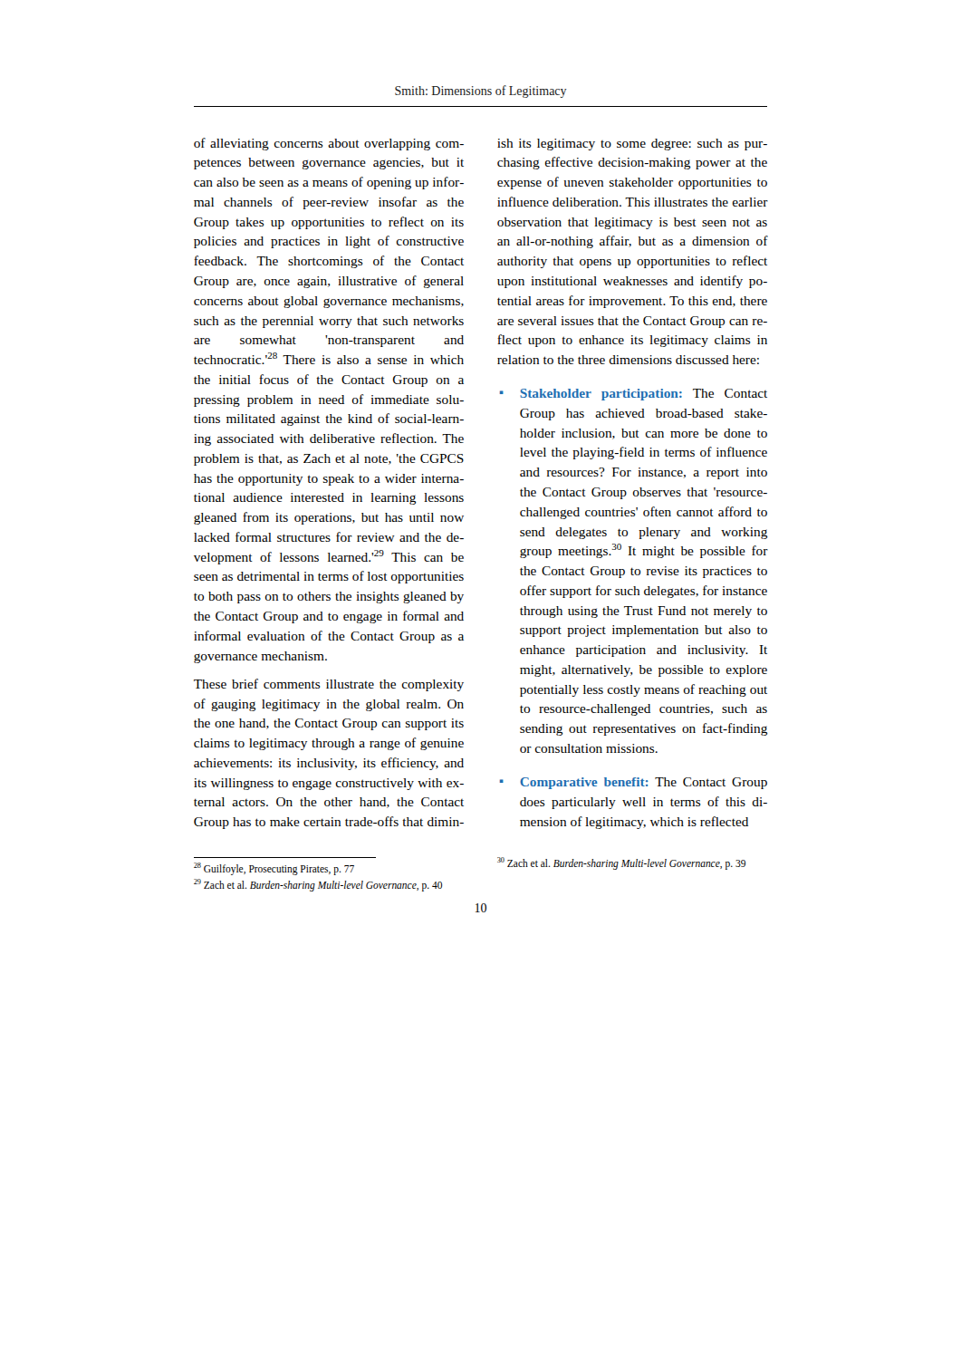Smith: Dimensions of Legitimacy
of alleviating concerns about overlapping competences between governance agencies, but it can also be seen as a means of opening up informal channels of peer-review insofar as the Group takes up opportunities to reflect on its policies and practices in light of constructive feedback. The shortcomings of the Contact Group are, once again, illustrative of general concerns about global governance mechanisms, such as the perennial worry that such networks are somewhat 'non-transparent and technocratic.'28 There is also a sense in which the initial focus of the Contact Group on a pressing problem in need of immediate solutions militated against the kind of social-learning associated with deliberative reflection. The problem is that, as Zach et al note, 'the CGPCS has the opportunity to speak to a wider international audience interested in learning lessons gleaned from its operations, but has until now lacked formal structures for review and the development of lessons learned.'29 This can be seen as detrimental in terms of lost opportunities to both pass on to others the insights gleaned by the Contact Group and to engage in formal and informal evaluation of the Contact Group as a governance mechanism.
These brief comments illustrate the complexity of gauging legitimacy in the global realm. On the one hand, the Contact Group can support its claims to legitimacy through a range of genuine achievements: its inclusivity, its efficiency, and its willingness to engage constructively with external actors. On the other hand, the Contact Group has to make certain trade-offs that diminish its legitimacy to some degree: such as purchasing effective decision-making power at the expense of uneven stakeholder opportunities to influence deliberation. This illustrates the earlier observation that legitimacy is best seen not as an all-or-nothing affair, but as a dimension of authority that opens up opportunities to reflect upon institutional weaknesses and identify potential areas for improvement. To this end, there are several issues that the Contact Group can reflect upon to enhance its legitimacy claims in relation to the three dimensions discussed here:
Stakeholder participation: The Contact Group has achieved broad-based stakeholder inclusion, but can more be done to level the playing-field in terms of influence and resources? For instance, a report into the Contact Group observes that 'resource-challenged countries' often cannot afford to send delegates to plenary and working group meetings.30 It might be possible for the Contact Group to revise its practices to offer support for such delegates, for instance through using the Trust Fund not merely to support project implementation but also to enhance participation and inclusivity. It might, alternatively, be possible to explore potentially less costly means of reaching out to resource-challenged countries, such as sending out representatives on fact-finding or consultation missions.
Comparative benefit: The Contact Group does particularly well in terms of this dimension of legitimacy, which is reflected
28 Guilfoyle, Prosecuting Pirates, p. 77
29 Zach et al. Burden-sharing Multi-level Governance, p. 40
30 Zach et al. Burden-sharing Multi-level Governance, p. 39
10